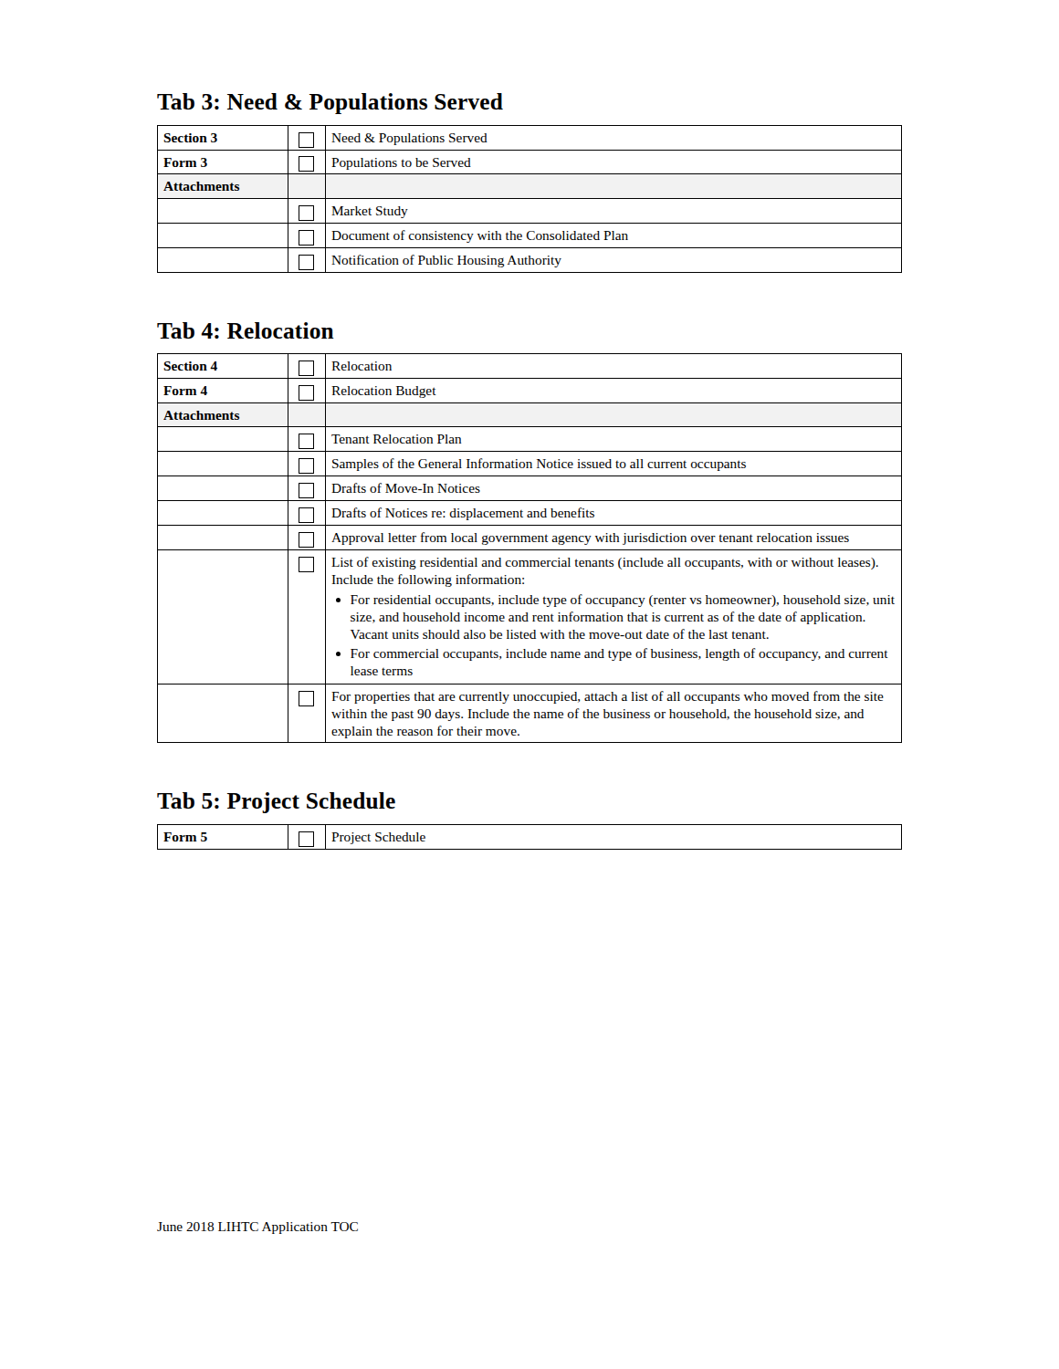Tab 3: Need & Populations Served
| Section 3 | | Need & Populations Served |
| Form 3 | | Populations to be Served |
| Attachments | | |
| | | Market Study |
| | | Document of consistency with the Consolidated Plan |
| | | Notification of Public Housing Authority |
Tab 4: Relocation
| Section 4 | | Relocation |
| Form 4 | | Relocation Budget |
| Attachments | | |
| | | Tenant Relocation Plan |
| | | Samples of the General Information Notice issued to all current occupants |
| | | Drafts of Move-In Notices |
| | | Drafts of Notices re: displacement and benefits |
| | | Approval letter from local government agency with jurisdiction over tenant relocation issues |
| | | List of existing residential and commercial tenants (include all occupants, with or without leases). Include the following information: For residential occupants, include type of occupancy (renter vs homeowner), household size, unit size, and household income and rent information that is current as of the date of application. Vacant units should also be listed with the move-out date of the last tenant. For commercial occupants, include name and type of business, length of occupancy, and current lease terms |
| | | For properties that are currently unoccupied, attach a list of all occupants who moved from the site within the past 90 days. Include the name of the business or household, the household size, and explain the reason for their move. |
Tab 5: Project Schedule
| Form 5 | | Project Schedule |
June 2018 LIHTC Application TOC